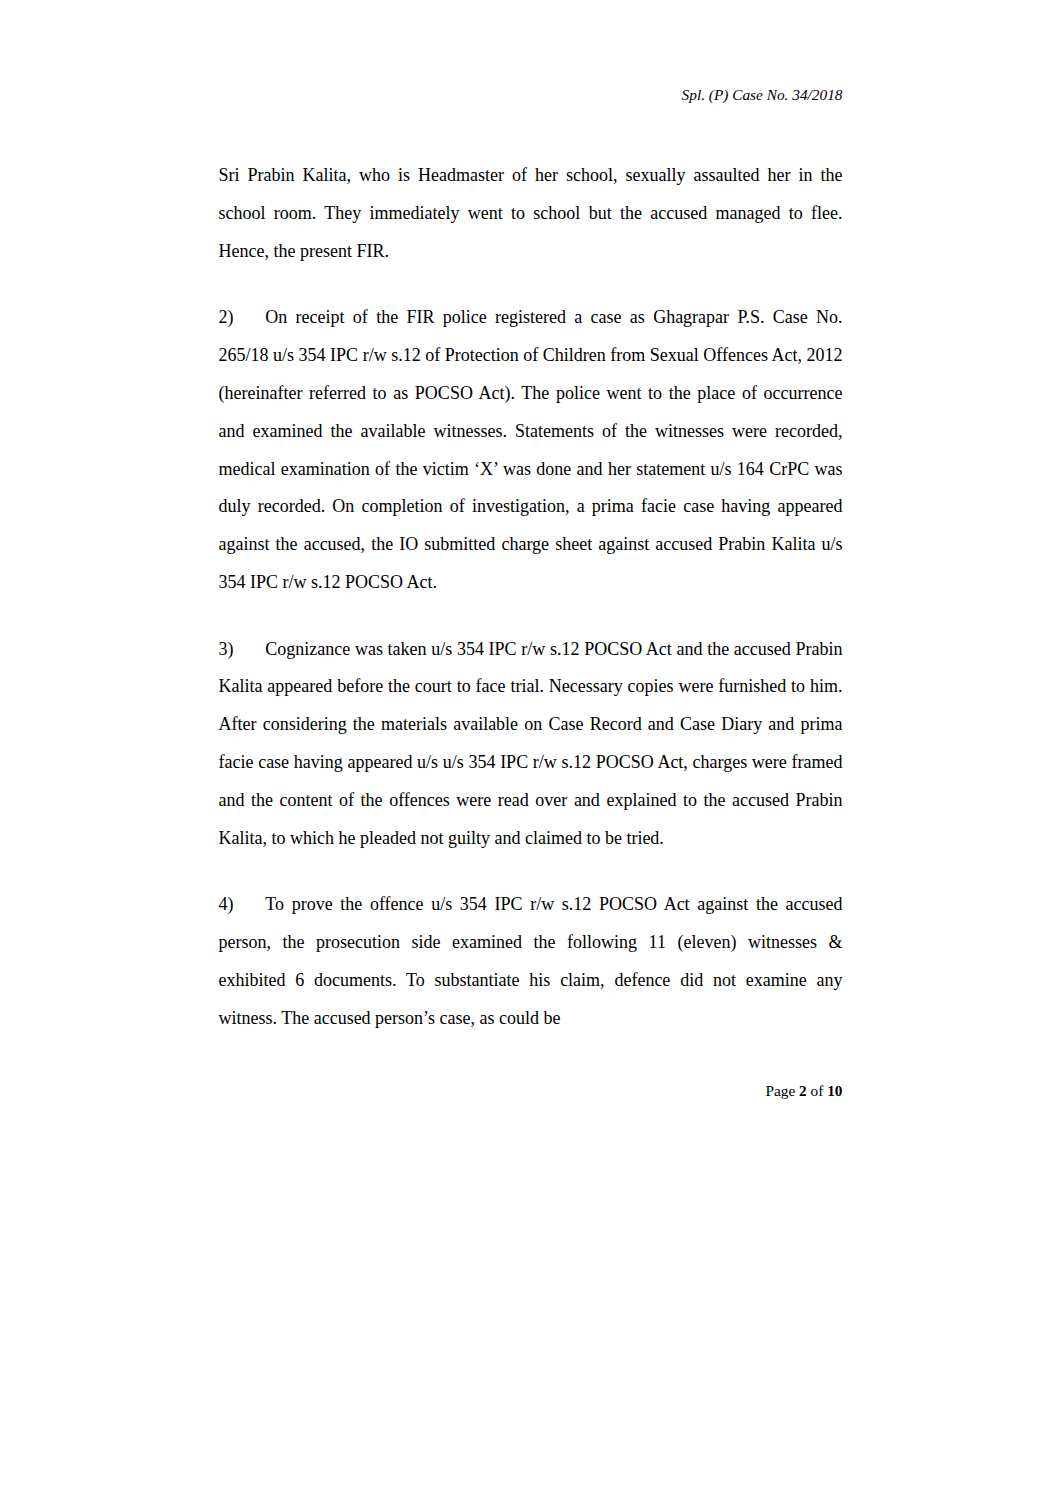Spl. (P) Case No. 34/2018
Sri Prabin Kalita, who is Headmaster of her school, sexually assaulted her in the school room. They immediately went to school but the accused managed to flee. Hence, the present FIR.
2) On receipt of the FIR police registered a case as Ghagrapar P.S. Case No. 265/18 u/s 354 IPC r/w s.12 of Protection of Children from Sexual Offences Act, 2012 (hereinafter referred to as POCSO Act). The police went to the place of occurrence and examined the available witnesses. Statements of the witnesses were recorded, medical examination of the victim ‘X’ was done and her statement u/s 164 CrPC was duly recorded. On completion of investigation, a prima facie case having appeared against the accused, the IO submitted charge sheet against accused Prabin Kalita u/s 354 IPC r/w s.12 POCSO Act.
3) Cognizance was taken u/s 354 IPC r/w s.12 POCSO Act and the accused Prabin Kalita appeared before the court to face trial. Necessary copies were furnished to him. After considering the materials available on Case Record and Case Diary and prima facie case having appeared u/s u/s 354 IPC r/w s.12 POCSO Act, charges were framed and the content of the offences were read over and explained to the accused Prabin Kalita, to which he pleaded not guilty and claimed to be tried.
4) To prove the offence u/s 354 IPC r/w s.12 POCSO Act against the accused person, the prosecution side examined the following 11 (eleven) witnesses & exhibited 6 documents. To substantiate his claim, defence did not examine any witness. The accused person’s case, as could be
Page 2 of 10